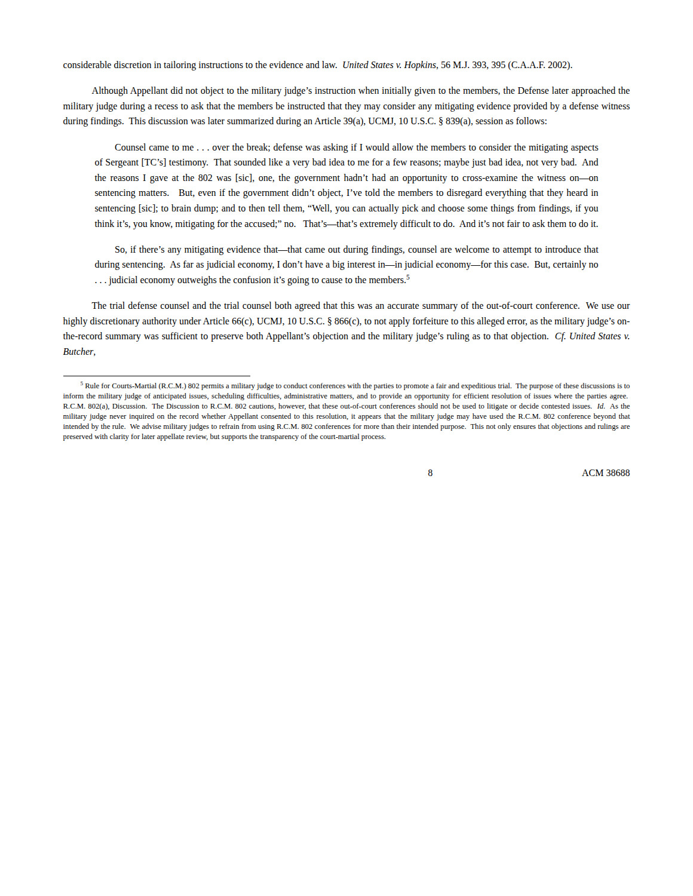considerable discretion in tailoring instructions to the evidence and law. United States v. Hopkins, 56 M.J. 393, 395 (C.A.A.F. 2002).
Although Appellant did not object to the military judge’s instruction when initially given to the members, the Defense later approached the military judge during a recess to ask that the members be instructed that they may consider any mitigating evidence provided by a defense witness during findings. This discussion was later summarized during an Article 39(a), UCMJ, 10 U.S.C. § 839(a), session as follows:
Counsel came to me . . . over the break; defense was asking if I would allow the members to consider the mitigating aspects of Sergeant [TC’s] testimony. That sounded like a very bad idea to me for a few reasons; maybe just bad idea, not very bad. And the reasons I gave at the 802 was [sic], one, the government hadn’t had an opportunity to cross-examine the witness on—on sentencing matters. But, even if the government didn’t object, I’ve told the members to disregard everything that they heard in sentencing [sic]; to brain dump; and to then tell them, “Well, you can actually pick and choose some things from findings, if you think it’s, you know, mitigating for the accused;” no. That’s—that’s extremely difficult to do. And it’s not fair to ask them to do it.
So, if there’s any mitigating evidence that—that came out during findings, counsel are welcome to attempt to introduce that during sentencing. As far as judicial economy, I don’t have a big interest in—in judicial economy—for this case. But, certainly no . . . judicial economy outweighs the confusion it’s going to cause to the members.5
The trial defense counsel and the trial counsel both agreed that this was an accurate summary of the out-of-court conference. We use our highly discretionary authority under Article 66(c), UCMJ, 10 U.S.C. § 866(c), to not apply forfeiture to this alleged error, as the military judge’s on-the-record summary was sufficient to preserve both Appellant’s objection and the military judge’s ruling as to that objection. Cf. United States v. Butcher,
5 Rule for Courts-Martial (R.C.M.) 802 permits a military judge to conduct conferences with the parties to promote a fair and expeditious trial. The purpose of these discussions is to inform the military judge of anticipated issues, scheduling difficulties, administrative matters, and to provide an opportunity for efficient resolution of issues where the parties agree. R.C.M. 802(a), Discussion. The Discussion to R.C.M. 802 cautions, however, that these out-of-court conferences should not be used to litigate or decide contested issues. Id. As the military judge never inquired on the record whether Appellant consented to this resolution, it appears that the military judge may have used the R.C.M. 802 conference beyond that intended by the rule. We advise military judges to refrain from using R.C.M. 802 conferences for more than their intended purpose. This not only ensures that objections and rulings are preserved with clarity for later appellate review, but supports the transparency of the court-martial process.
8 ACM 38688